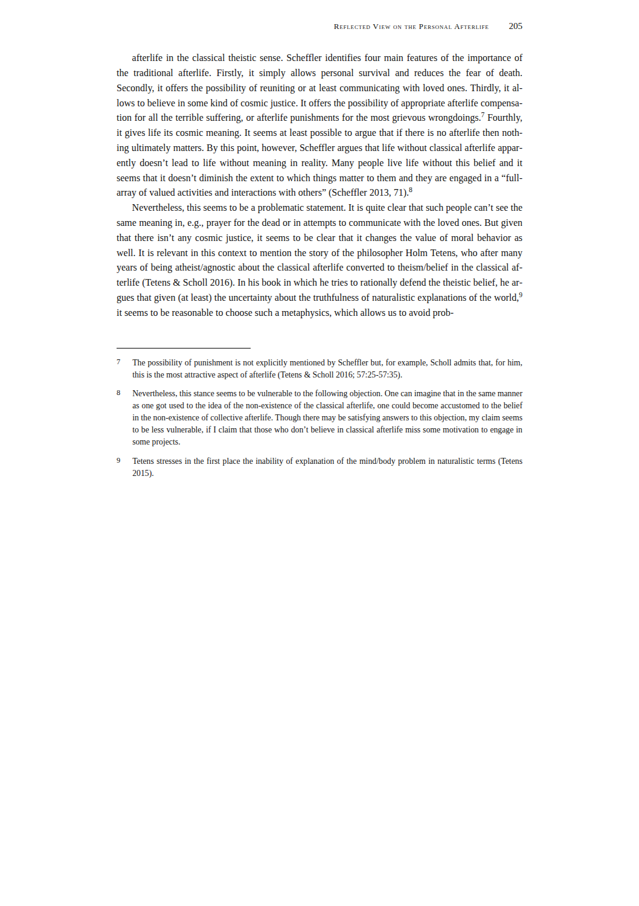Reflected View on the Personal Afterlife 205
afterlife in the classical theistic sense. Scheffler identifies four main features of the importance of the traditional afterlife. Firstly, it simply allows personal survival and reduces the fear of death. Secondly, it offers the possibility of reuniting or at least communicating with loved ones. Thirdly, it allows to believe in some kind of cosmic justice. It offers the possibility of appropriate afterlife compensation for all the terrible suffering, or afterlife punishments for the most grievous wrongdoings.7 Fourthly, it gives life its cosmic meaning. It seems at least possible to argue that if there is no afterlife then nothing ultimately matters. By this point, however, Scheffler argues that life without classical afterlife apparently doesn’t lead to life without meaning in reality. Many people live life without this belief and it seems that it doesn’t diminish the extent to which things matter to them and they are engaged in a “full-array of valued activities and interactions with others” (Scheffler 2013, 71).8
Nevertheless, this seems to be a problematic statement. It is quite clear that such people can’t see the same meaning in, e.g., prayer for the dead or in attempts to communicate with the loved ones. But given that there isn’t any cosmic justice, it seems to be clear that it changes the value of moral behavior as well. It is relevant in this context to mention the story of the philosopher Holm Tetens, who after many years of being atheist/agnostic about the classical afterlife converted to theism/belief in the classical afterlife (Tetens & Scholl 2016). In his book in which he tries to rationally defend the theistic belief, he argues that given (at least) the uncertainty about the truthfulness of naturalistic explanations of the world,9 it seems to be reasonable to choose such a metaphysics, which allows us to avoid prob-
7 The possibility of punishment is not explicitly mentioned by Scheffler but, for example, Scholl admits that, for him, this is the most attractive aspect of afterlife (Tetens & Scholl 2016; 57:25-57:35).
8 Nevertheless, this stance seems to be vulnerable to the following objection. One can imagine that in the same manner as one got used to the idea of the non-existence of the classical afterlife, one could become accustomed to the belief in the non-existence of collective afterlife. Though there may be satisfying answers to this objection, my claim seems to be less vulnerable, if I claim that those who don’t believe in classical afterlife miss some motivation to engage in some projects.
9 Tetens stresses in the first place the inability of explanation of the mind/body problem in naturalistic terms (Tetens 2015).